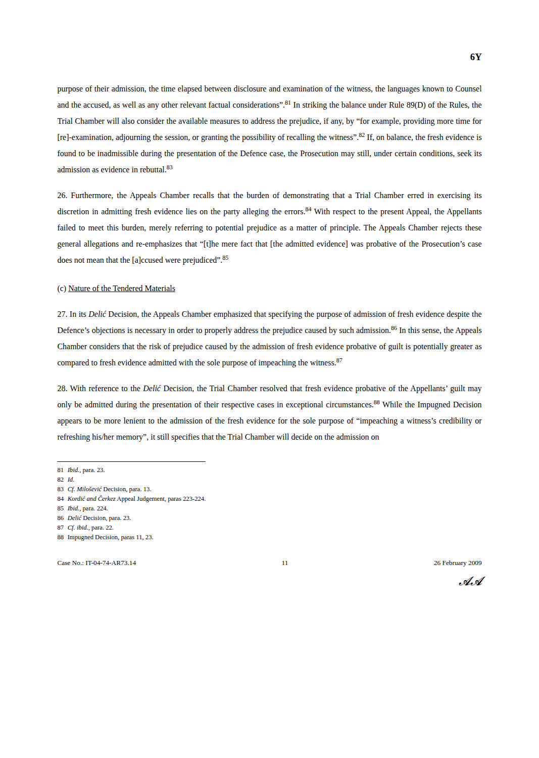6Y
purpose of their admission, the time elapsed between disclosure and examination of the witness, the languages known to Counsel and the accused, as well as any other relevant factual considerations”.81 In striking the balance under Rule 89(D) of the Rules, the Trial Chamber will also consider the available measures to address the prejudice, if any, by “for example, providing more time for [re]-examination, adjourning the session, or granting the possibility of recalling the witness”.82 If, on balance, the fresh evidence is found to be inadmissible during the presentation of the Defence case, the Prosecution may still, under certain conditions, seek its admission as evidence in rebuttal.83
26. Furthermore, the Appeals Chamber recalls that the burden of demonstrating that a Trial Chamber erred in exercising its discretion in admitting fresh evidence lies on the party alleging the errors.84 With respect to the present Appeal, the Appellants failed to meet this burden, merely referring to potential prejudice as a matter of principle. The Appeals Chamber rejects these general allegations and re-emphasizes that “[t]he mere fact that [the admitted evidence] was probative of the Prosecution’s case does not mean that the [a]ccused were prejudiced”.85
(c) Nature of the Tendered Materials
27. In its Delić Decision, the Appeals Chamber emphasized that specifying the purpose of admission of fresh evidence despite the Defence’s objections is necessary in order to properly address the prejudice caused by such admission.86 In this sense, the Appeals Chamber considers that the risk of prejudice caused by the admission of fresh evidence probative of guilt is potentially greater as compared to fresh evidence admitted with the sole purpose of impeaching the witness.87
28. With reference to the Delić Decision, the Trial Chamber resolved that fresh evidence probative of the Appellants’ guilt may only be admitted during the presentation of their respective cases in exceptional circumstances.88 While the Impugned Decision appears to be more lenient to the admission of the fresh evidence for the sole purpose of “impeaching a witness’s credibility or refreshing his/her memory”, it still specifies that the Trial Chamber will decide on the admission on
81 Ibid., para. 23.
82 Id.
83 Cf. Milošević Decision, para. 13.
84 Kordić and Čerkez Appeal Judgement, paras 223-224.
85 Ibid., para. 224.
86 Delić Decision, para. 23.
87 Cf. ibid., para. 22.
88 Impugned Decision, paras 11, 23.
Case No.: IT-04-74-AR73.14
11
26 February 2009
𝓐𝓐